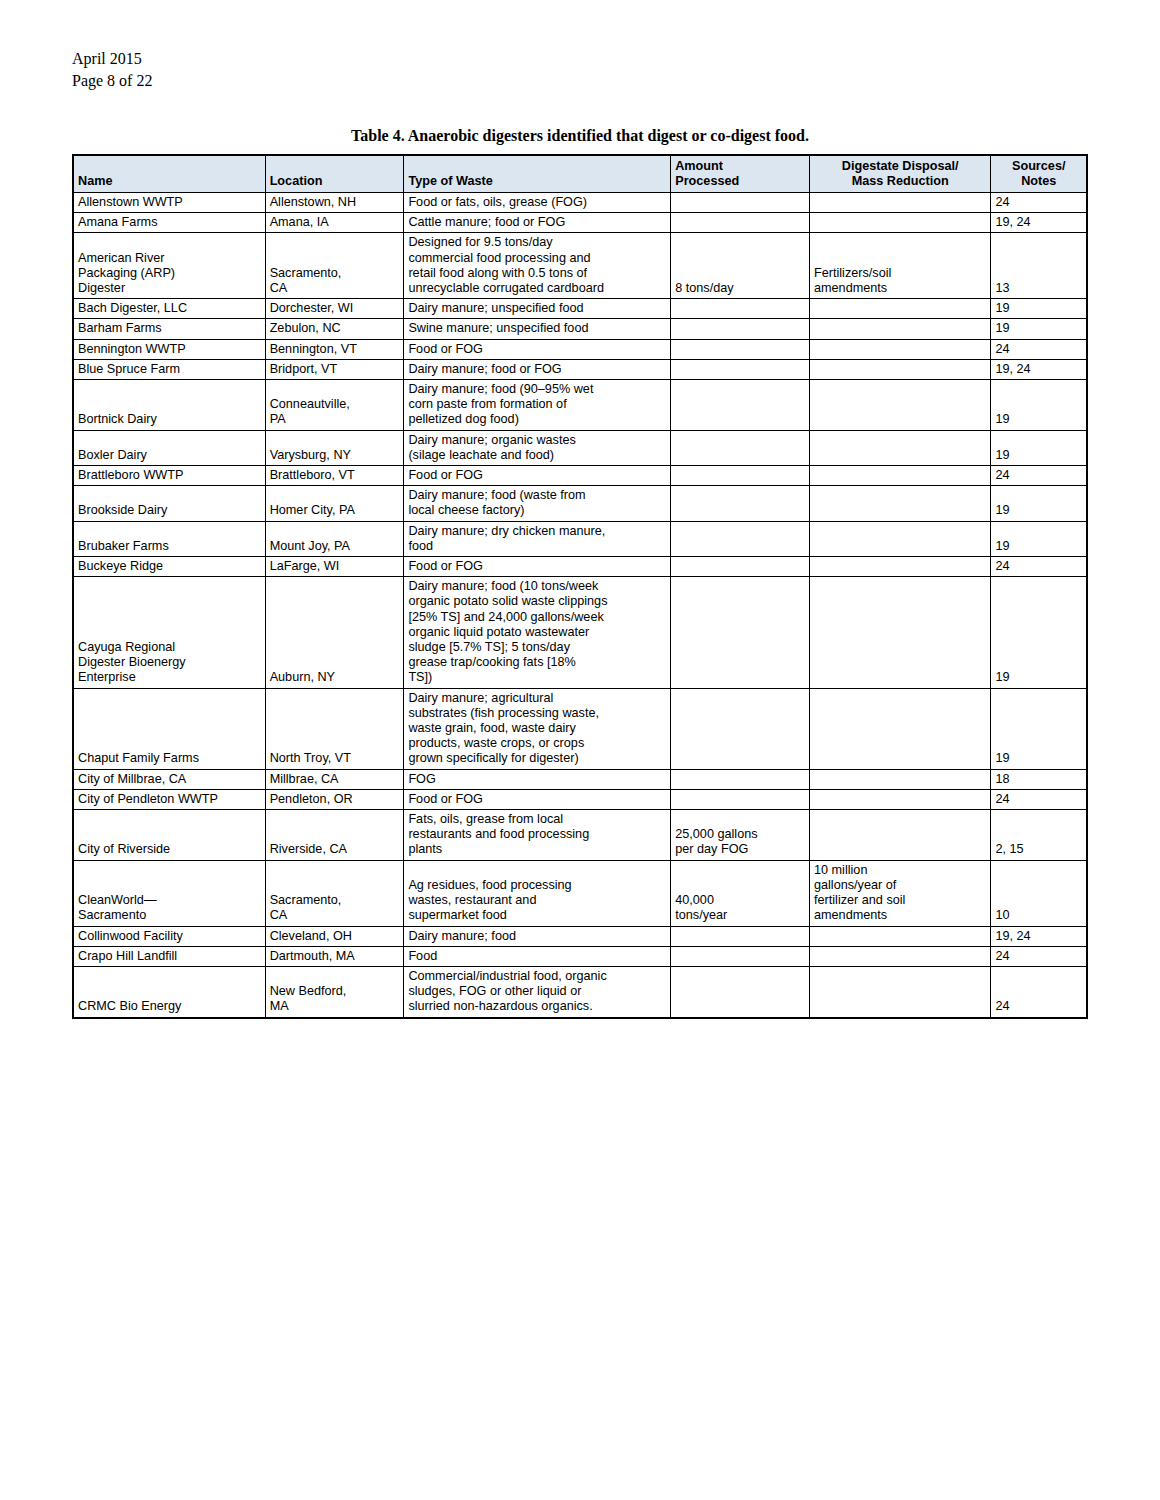April 2015
Page 8 of 22
Table 4. Anaerobic digesters identified that digest or co-digest food.
| Name | Location | Type of Waste | Amount Processed | Digestate Disposal/ Mass Reduction | Sources/ Notes |
| --- | --- | --- | --- | --- | --- |
| Allenstown WWTP | Allenstown, NH | Food or fats, oils, grease (FOG) | | | 24 |
| Amana Farms | Amana, IA | Cattle manure; food or FOG | | | 19, 24 |
| American River Packaging (ARP) Digester | Sacramento, CA | Designed for 9.5 tons/day commercial food processing and retail food along with 0.5 tons of unrecyclable corrugated cardboard | 8 tons/day | Fertilizers/soil amendments | 13 |
| Bach Digester, LLC | Dorchester, WI | Dairy manure; unspecified food | | | 19 |
| Barham Farms | Zebulon, NC | Swine manure; unspecified food | | | 19 |
| Bennington WWTP | Bennington, VT | Food or FOG | | | 24 |
| Blue Spruce Farm | Bridport, VT | Dairy manure; food or FOG | | | 19, 24 |
| Bortnick Dairy | Conneautville, PA | Dairy manure; food (90–95% wet corn paste from formation of pelletized dog food) | | | 19 |
| Boxler Dairy | Varysburg, NY | Dairy manure; organic wastes (silage leachate and food) | | | 19 |
| Brattleboro WWTP | Brattleboro, VT | Food or FOG | | | 24 |
| Brookside Dairy | Homer City, PA | Dairy manure; food (waste from local cheese factory) | | | 19 |
| Brubaker Farms | Mount Joy, PA | Dairy manure; dry chicken manure, food | | | 19 |
| Buckeye Ridge | LaFarge, WI | Food or FOG | | | 24 |
| Cayuga Regional Digester Bioenergy Enterprise | Auburn, NY | Dairy manure; food (10 tons/week organic potato solid waste clippings [25% TS] and 24,000 gallons/week organic liquid potato wastewater sludge [5.7% TS]; 5 tons/day grease trap/cooking fats [18% TS]) | | | 19 |
| Chaput Family Farms | North Troy, VT | Dairy manure; agricultural substrates (fish processing waste, waste grain, food, waste dairy products, waste crops, or crops grown specifically for digester) | | | 19 |
| City of Millbrae, CA | Millbrae, CA | FOG | | | 18 |
| City of Pendleton WWTP | Pendleton, OR | Food or FOG | | | 24 |
| City of Riverside | Riverside, CA | Fats, oils, grease from local restaurants and food processing plants | 25,000 gallons per day FOG | | 2, 15 |
| CleanWorld— Sacramento | Sacramento, CA | Ag residues, food processing wastes, restaurant and supermarket food | 40,000 tons/year | 10 million gallons/year of fertilizer and soil amendments | 10 |
| Collinwood Facility | Cleveland, OH | Dairy manure; food | | | 19, 24 |
| Crapo Hill Landfill | Dartmouth, MA | Food | | | 24 |
| CRMC Bio Energy | New Bedford, MA | Commercial/industrial food, organic sludges, FOG or other liquid or slurried non-hazardous organics. | | | 24 |